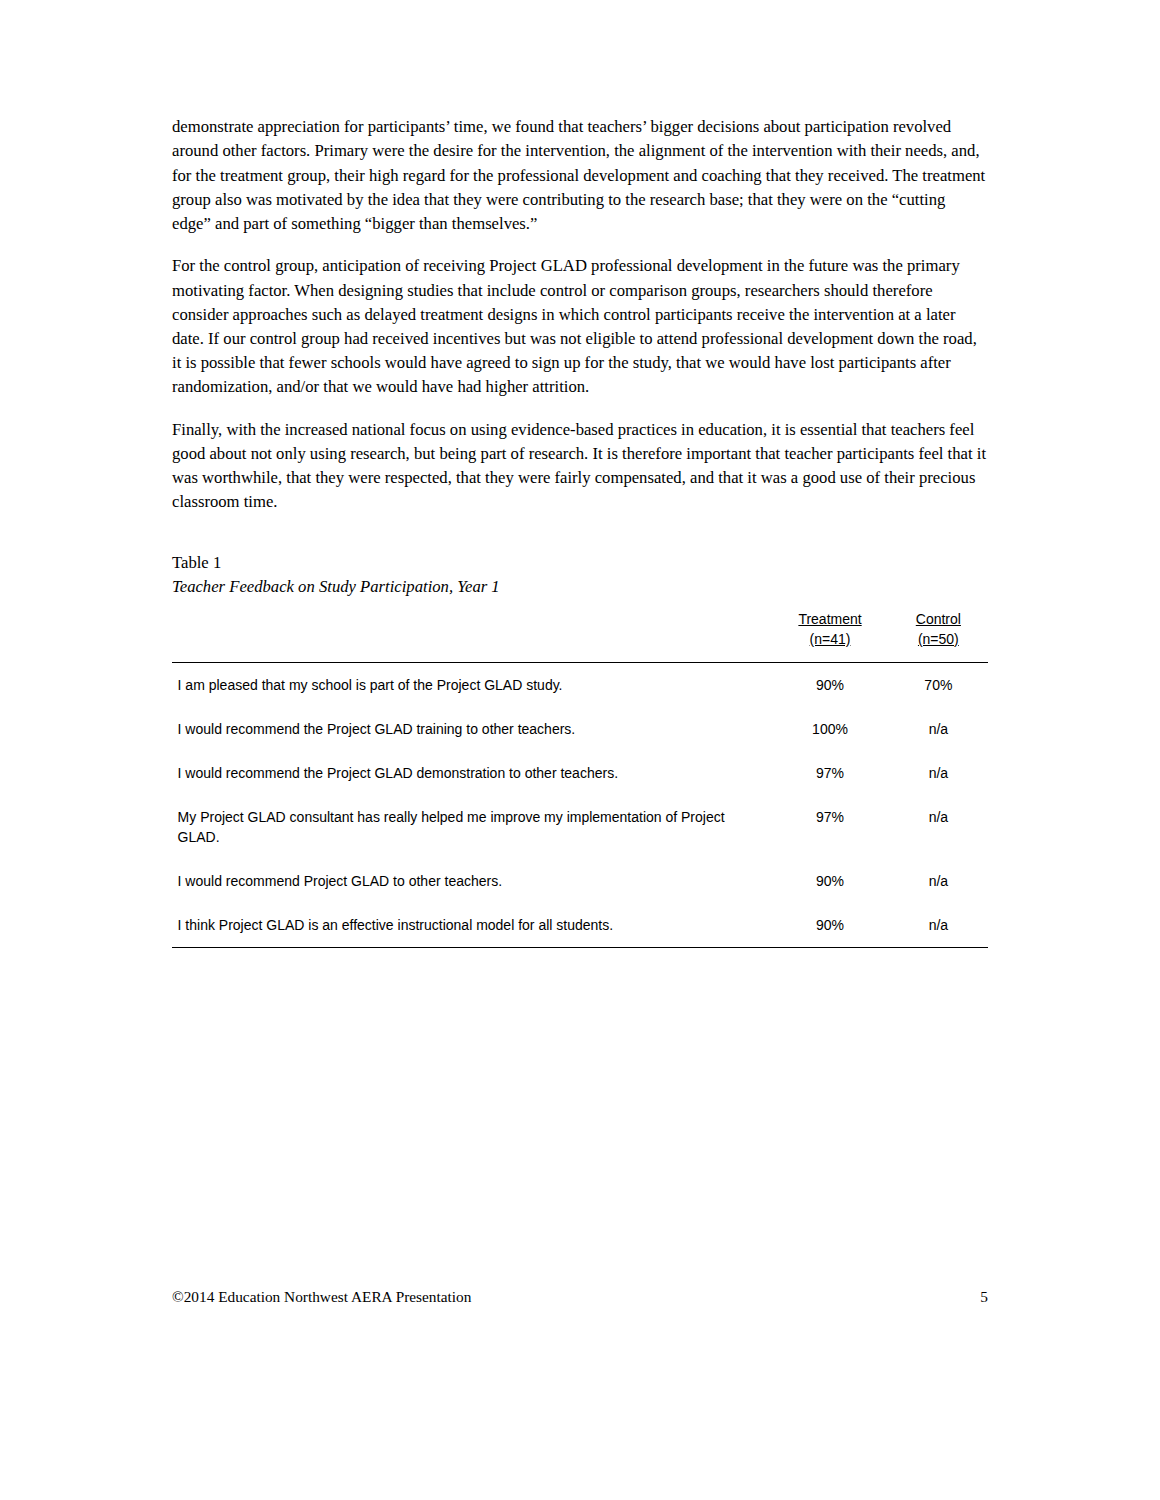demonstrate appreciation for participants’ time, we found that teachers’ bigger decisions about participation revolved around other factors. Primary were the desire for the intervention, the alignment of the intervention with their needs, and, for the treatment group, their high regard for the professional development and coaching that they received. The treatment group also was motivated by the idea that they were contributing to the research base; that they were on the “cutting edge” and part of something “bigger than themselves.”
For the control group, anticipation of receiving Project GLAD professional development in the future was the primary motivating factor. When designing studies that include control or comparison groups, researchers should therefore consider approaches such as delayed treatment designs in which control participants receive the intervention at a later date. If our control group had received incentives but was not eligible to attend professional development down the road, it is possible that fewer schools would have agreed to sign up for the study, that we would have lost participants after randomization, and/or that we would have had higher attrition.
Finally, with the increased national focus on using evidence-based practices in education, it is essential that teachers feel good about not only using research, but being part of research. It is therefore important that teacher participants feel that it was worthwhile, that they were respected, that they were fairly compensated, and that it was a good use of their precious classroom time.
Table 1 Teacher Feedback on Study Participation, Year 1
| | Treatment (n=41) | Control (n=50) |
| --- | --- | --- |
| I am pleased that my school is part of the Project GLAD study. | 90% | 70% |
| I would recommend the Project GLAD training to other teachers. | 100% | n/a |
| I would recommend the Project GLAD demonstration to other teachers. | 97% | n/a |
| My Project GLAD consultant has really helped me improve my implementation of Project GLAD. | 97% | n/a |
| I would recommend Project GLAD to other teachers. | 90% | n/a |
| I think Project GLAD is an effective instructional model for all students. | 90% | n/a |
©2014 Education Northwest AERA Presentation 5